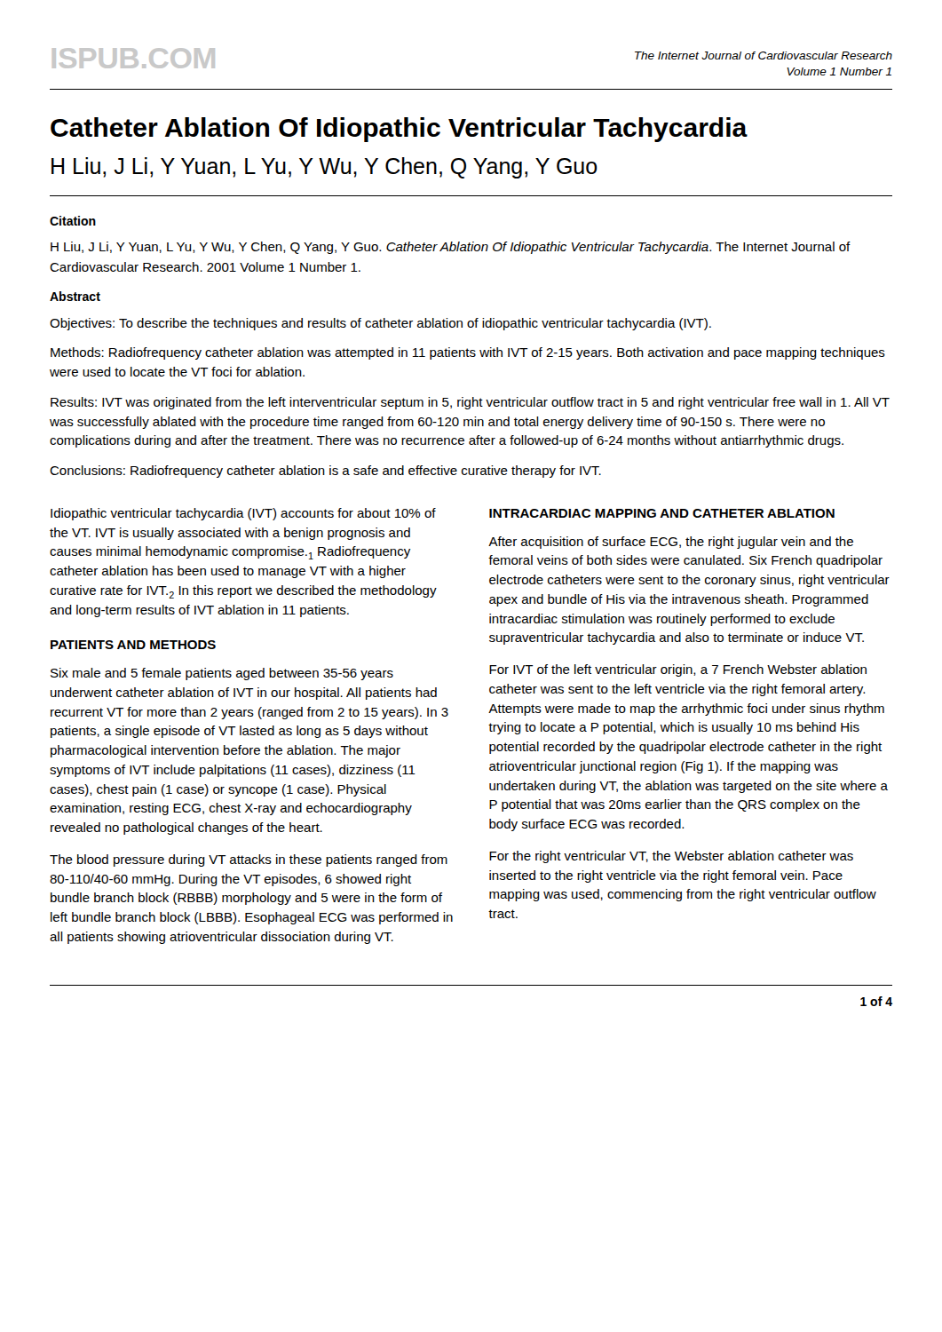ISPUB.COM
The Internet Journal of Cardiovascular Research
Volume 1 Number 1
Catheter Ablation Of Idiopathic Ventricular Tachycardia
H Liu, J Li, Y Yuan, L Yu, Y Wu, Y Chen, Q Yang, Y Guo
Citation
H Liu, J Li, Y Yuan, L Yu, Y Wu, Y Chen, Q Yang, Y Guo. Catheter Ablation Of Idiopathic Ventricular Tachycardia. The Internet Journal of Cardiovascular Research. 2001 Volume 1 Number 1.
Abstract
Objectives: To describe the techniques and results of catheter ablation of idiopathic ventricular tachycardia (IVT).
Methods: Radiofrequency catheter ablation was attempted in 11 patients with IVT of 2-15 years. Both activation and pace mapping techniques were used to locate the VT foci for ablation.
Results: IVT was originated from the left interventricular septum in 5, right ventricular outflow tract in 5 and right ventricular free wall in 1. All VT was successfully ablated with the procedure time ranged from 60-120 min and total energy delivery time of 90-150 s. There were no complications during and after the treatment. There was no recurrence after a followed-up of 6-24 months without antiarrhythmic drugs.
Conclusions: Radiofrequency catheter ablation is a safe and effective curative therapy for IVT.
Idiopathic ventricular tachycardia (IVT) accounts for about 10% of the VT. IVT is usually associated with a benign prognosis and causes minimal hemodynamic compromise.1 Radiofrequency catheter ablation has been used to manage VT with a higher curative rate for IVT.2 In this report we described the methodology and long-term results of IVT ablation in 11 patients.
Patients and Methods
Six male and 5 female patients aged between 35-56 years underwent catheter ablation of IVT in our hospital. All patients had recurrent VT for more than 2 years (ranged from 2 to 15 years). In 3 patients, a single episode of VT lasted as long as 5 days without pharmacological intervention before the ablation. The major symptoms of IVT include palpitations (11 cases), dizziness (11 cases), chest pain (1 case) or syncope (1 case). Physical examination, resting ECG, chest X-ray and echocardiography revealed no pathological changes of the heart.
The blood pressure during VT attacks in these patients ranged from 80-110/40-60 mmHg. During the VT episodes, 6 showed right bundle branch block (RBBB) morphology and 5 were in the form of left bundle branch block (LBBB). Esophageal ECG was performed in all patients showing atrioventricular dissociation during VT.
Intracardiac Mapping and Catheter Ablation
After acquisition of surface ECG, the right jugular vein and the femoral veins of both sides were canulated. Six French quadripolar electrode catheters were sent to the coronary sinus, right ventricular apex and bundle of His via the intravenous sheath. Programmed intracardiac stimulation was routinely performed to exclude supraventricular tachycardia and also to terminate or induce VT.
For IVT of the left ventricular origin, a 7 French Webster ablation catheter was sent to the left ventricle via the right femoral artery. Attempts were made to map the arrhythmic foci under sinus rhythm trying to locate a P potential, which is usually 10 ms behind His potential recorded by the quadripolar electrode catheter in the right atrioventricular junctional region (Fig 1). If the mapping was undertaken during VT, the ablation was targeted on the site where a P potential that was 20ms earlier than the QRS complex on the body surface ECG was recorded.
For the right ventricular VT, the Webster ablation catheter was inserted to the right ventricle via the right femoral vein. Pace mapping was used, commencing from the right ventricular outflow tract.
1 of 4